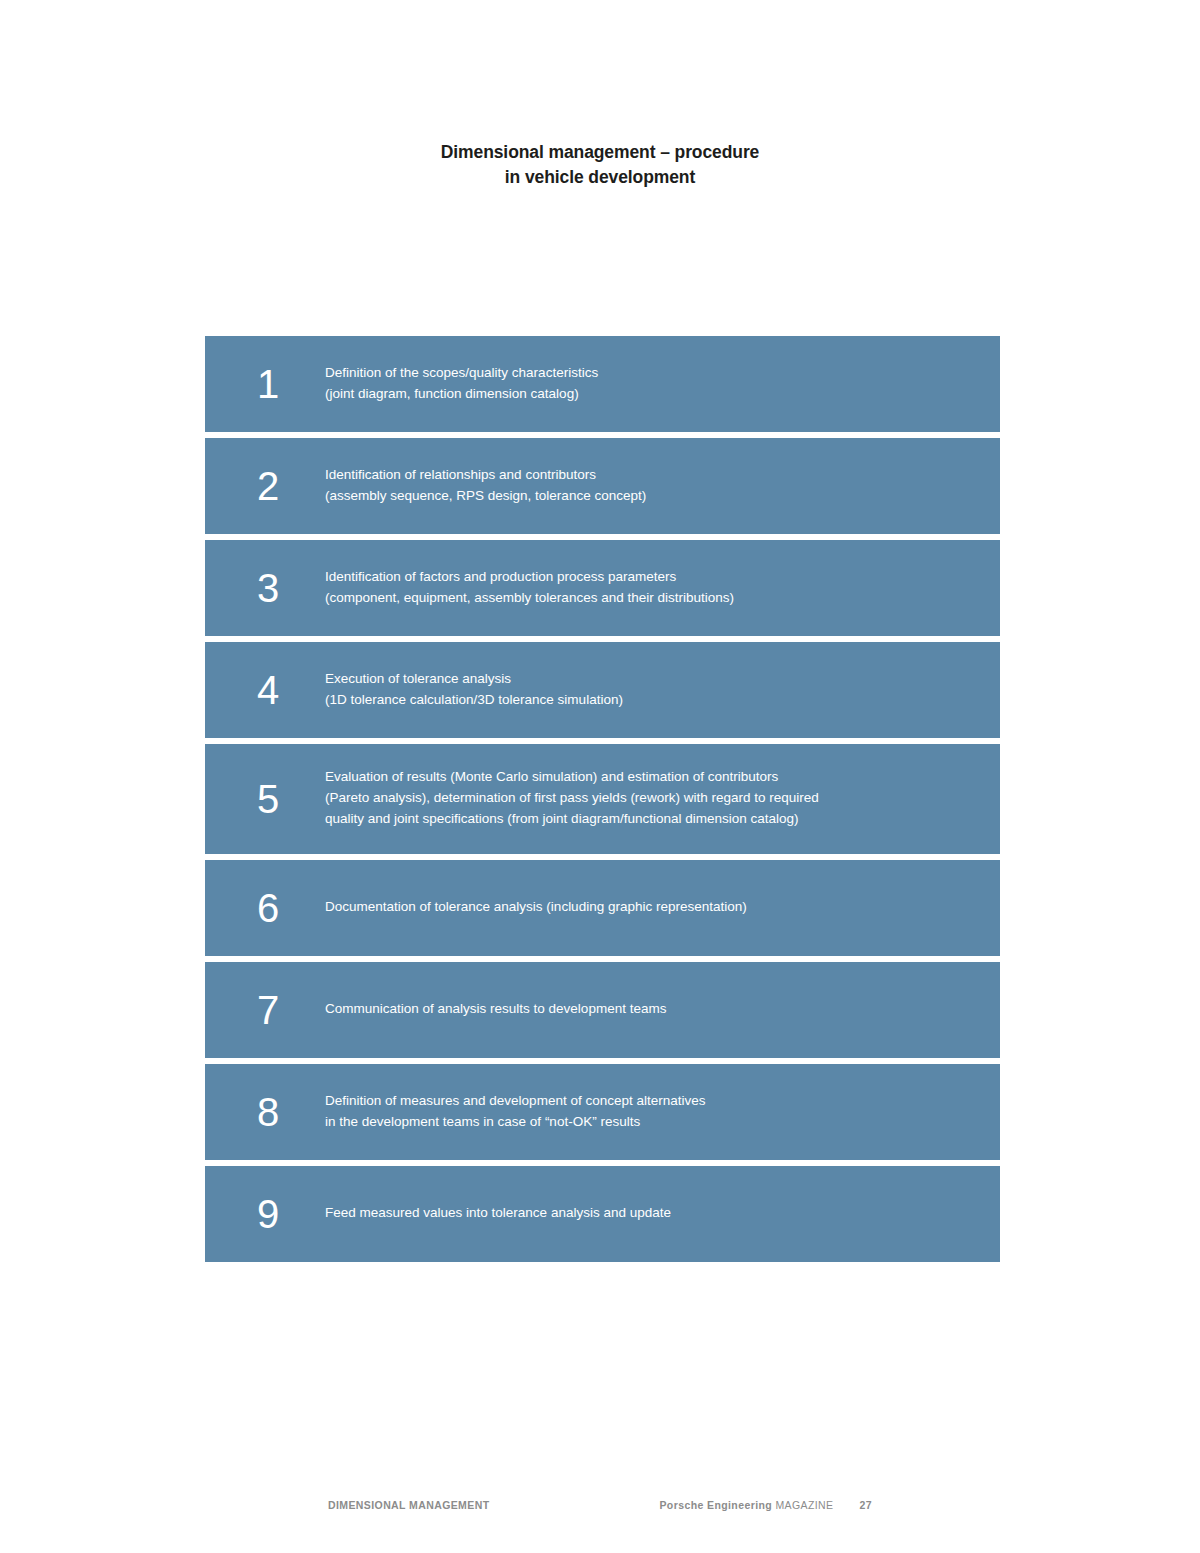Dimensional management – procedure
in vehicle development
1 Definition of the scopes/quality characteristics
(joint diagram, function dimension catalog)
2 Identification of relationships and contributors
(assembly sequence, RPS design, tolerance concept)
3 Identification of factors and production process parameters
(component, equipment, assembly tolerances and their distributions)
4 Execution of tolerance analysis
(1D tolerance calculation/3D tolerance simulation)
5 Evaluation of results (Monte Carlo simulation) and estimation of contributors
(Pareto analysis), determination of first pass yields (rework) with regard to required
quality and joint specifications (from joint diagram/functional dimension catalog)
6 Documentation of tolerance analysis (including graphic representation)
7 Communication of analysis results to development teams
8 Definition of measures and development of concept alternatives
in the development teams in case of “not-OK” results
9 Feed measured values into tolerance analysis and update
Dimensional Management Porsche Engineering MAGAZINE 27